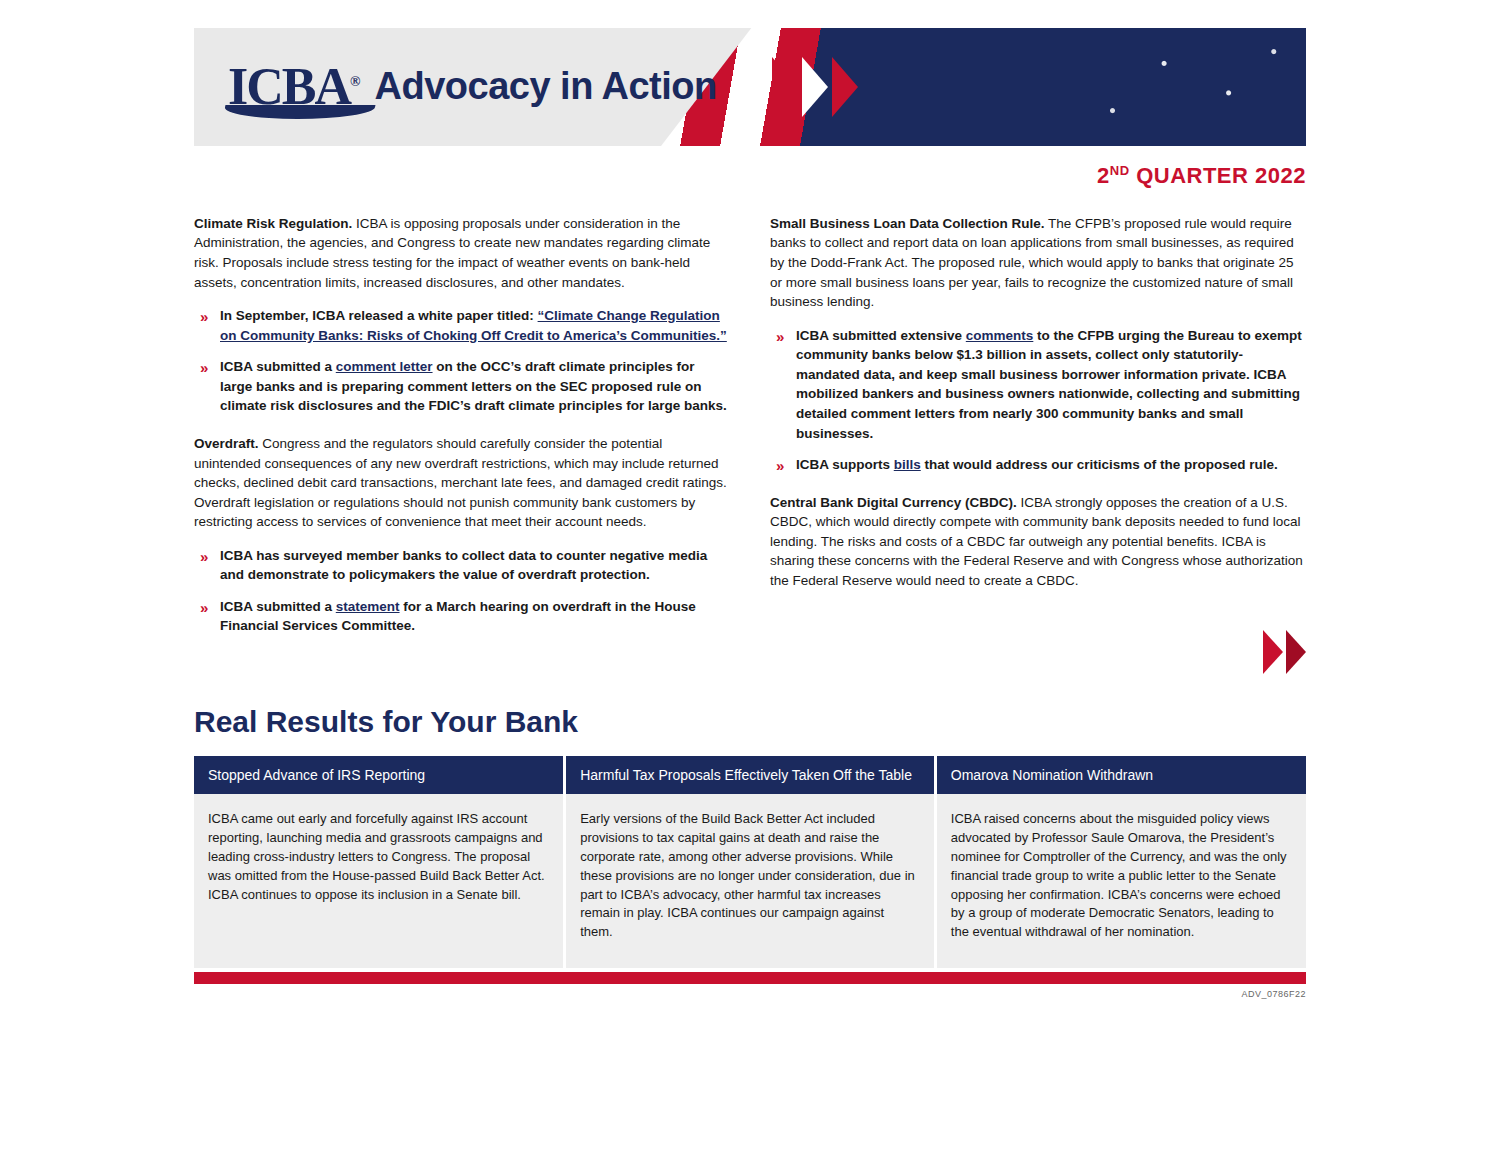ICBA®
Advocacy in Action
2ND QUARTER 2022
Climate Risk Regulation. ICBA is opposing proposals under consideration in the Administration, the agencies, and Congress to create new mandates regarding climate risk. Proposals include stress testing for the impact of weather events on bank-held assets, concentration limits, increased disclosures, and other mandates.
In September, ICBA released a white paper titled: “Climate Change Regulation on Community Banks: Risks of Choking Off Credit to America’s Communities.”
ICBA submitted a comment letter on the OCC’s draft climate principles for large banks and is preparing comment letters on the SEC proposed rule on climate risk disclosures and the FDIC’s draft climate principles for large banks.
Overdraft. Congress and the regulators should carefully consider the potential unintended consequences of any new overdraft restrictions, which may include returned checks, declined debit card transactions, merchant late fees, and damaged credit ratings. Overdraft legislation or regulations should not punish community bank customers by restricting access to services of convenience that meet their account needs.
ICBA has surveyed member banks to collect data to counter negative media and demonstrate to policymakers the value of overdraft protection.
ICBA submitted a statement for a March hearing on overdraft in the House Financial Services Committee.
Small Business Loan Data Collection Rule. The CFPB’s proposed rule would require banks to collect and report data on loan applications from small businesses, as required by the Dodd-Frank Act. The proposed rule, which would apply to banks that originate 25 or more small business loans per year, fails to recognize the customized nature of small business lending.
ICBA submitted extensive comments to the CFPB urging the Bureau to exempt community banks below $1.3 billion in assets, collect only statutorily-mandated data, and keep small business borrower information private. ICBA mobilized bankers and business owners nationwide, collecting and submitting detailed comment letters from nearly 300 community banks and small businesses.
ICBA supports bills that would address our criticisms of the proposed rule.
Central Bank Digital Currency (CBDC). ICBA strongly opposes the creation of a U.S. CBDC, which would directly compete with community bank deposits needed to fund local lending. The risks and costs of a CBDC far outweigh any potential benefits. ICBA is sharing these concerns with the Federal Reserve and with Congress whose authorization the Federal Reserve would need to create a CBDC.
Real Results for Your Bank
| Stopped Advance of IRS Reporting | Harmful Tax Proposals Effectively Taken Off the Table | Omarova Nomination Withdrawn |
| --- | --- | --- |
| ICBA came out early and forcefully against IRS account reporting, launching media and grassroots campaigns and leading cross-industry letters to Congress. The proposal was omitted from the House-passed Build Back Better Act. ICBA continues to oppose its inclusion in a Senate bill. | Early versions of the Build Back Better Act included provisions to tax capital gains at death and raise the corporate rate, among other adverse provisions. While these provisions are no longer under consideration, due in part to ICBA’s advocacy, other harmful tax increases remain in play. ICBA continues our campaign against them. | ICBA raised concerns about the misguided policy views advocated by Professor Saule Omarova, the President’s nominee for Comptroller of the Currency, and was the only financial trade group to write a public letter to the Senate opposing her confirmation. ICBA’s concerns were echoed by a group of moderate Democratic Senators, leading to the eventual withdrawal of her nomination. |
ADV_0786F22